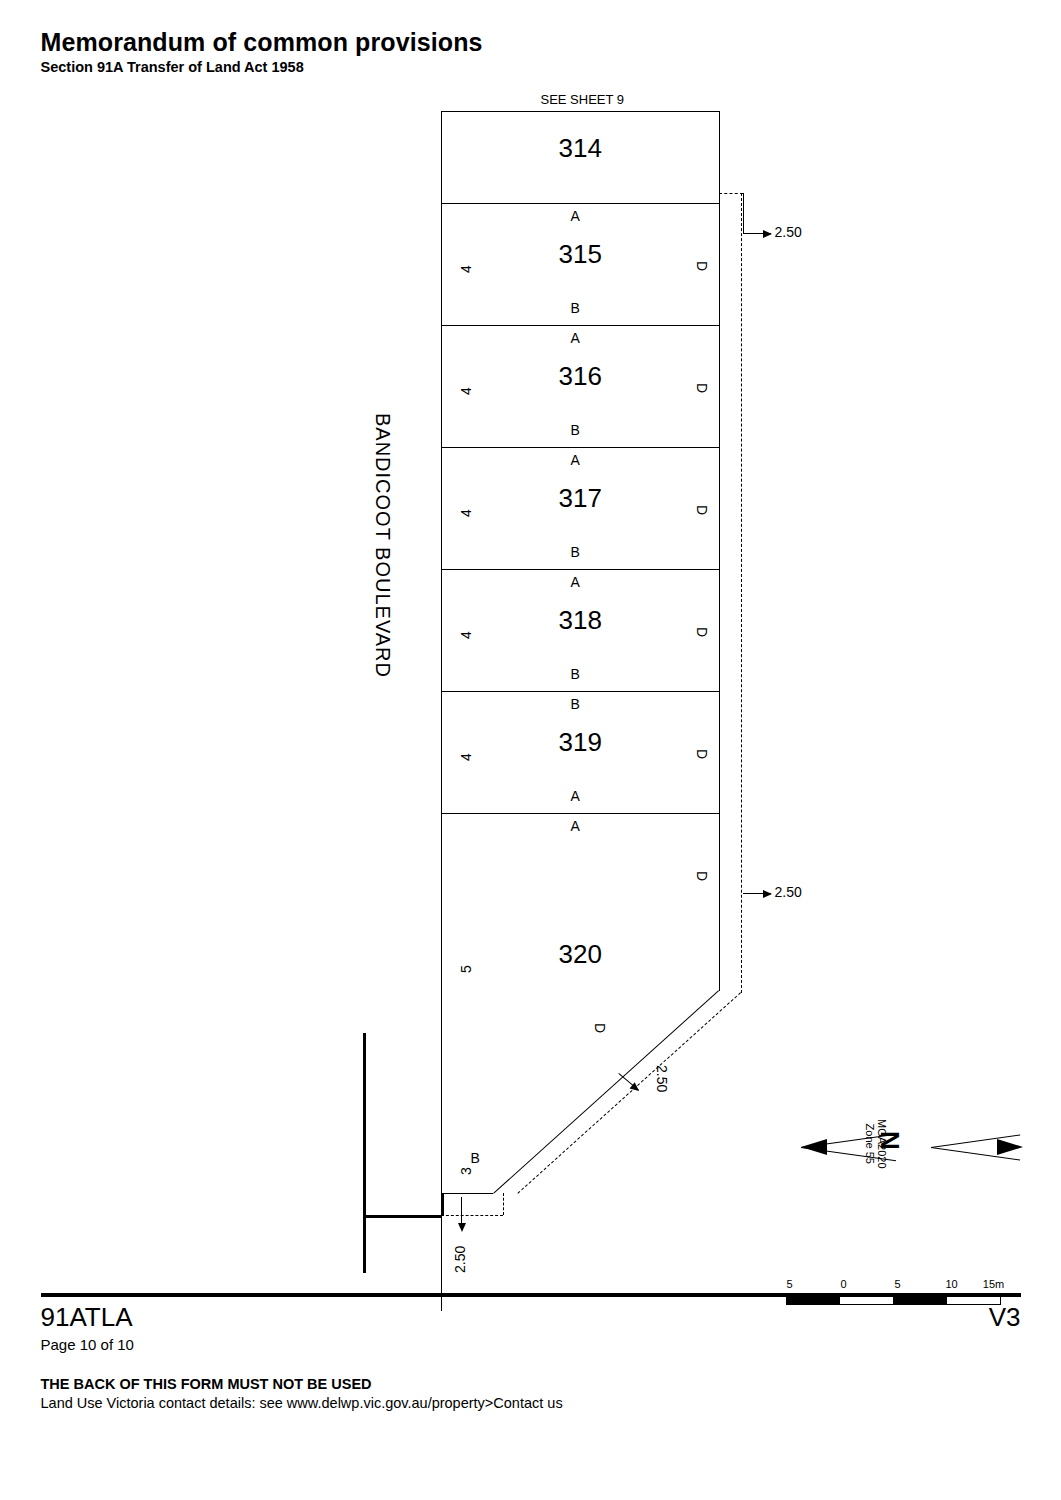Memorandum of common provisions
Section 91A Transfer of Land Act 1958
SEE SHEET 9
314
315
316
317
318
319
320
A
B
A
B
A
B
A
B
B
A
A
4
4
4
4
4
5
D
D
D
D
D
D
BANDICOOT BOULEVARD
2.50
2.50
2.50
D
B
3
2.50
N
MGA2020
Zone 55
5 0 5 10 15m
91ATLA
Page 10 of 10
V3
THE BACK OF THIS FORM MUST NOT BE USED
Land Use Victoria contact details: see www.delwp.vic.gov.au/property>Contact us